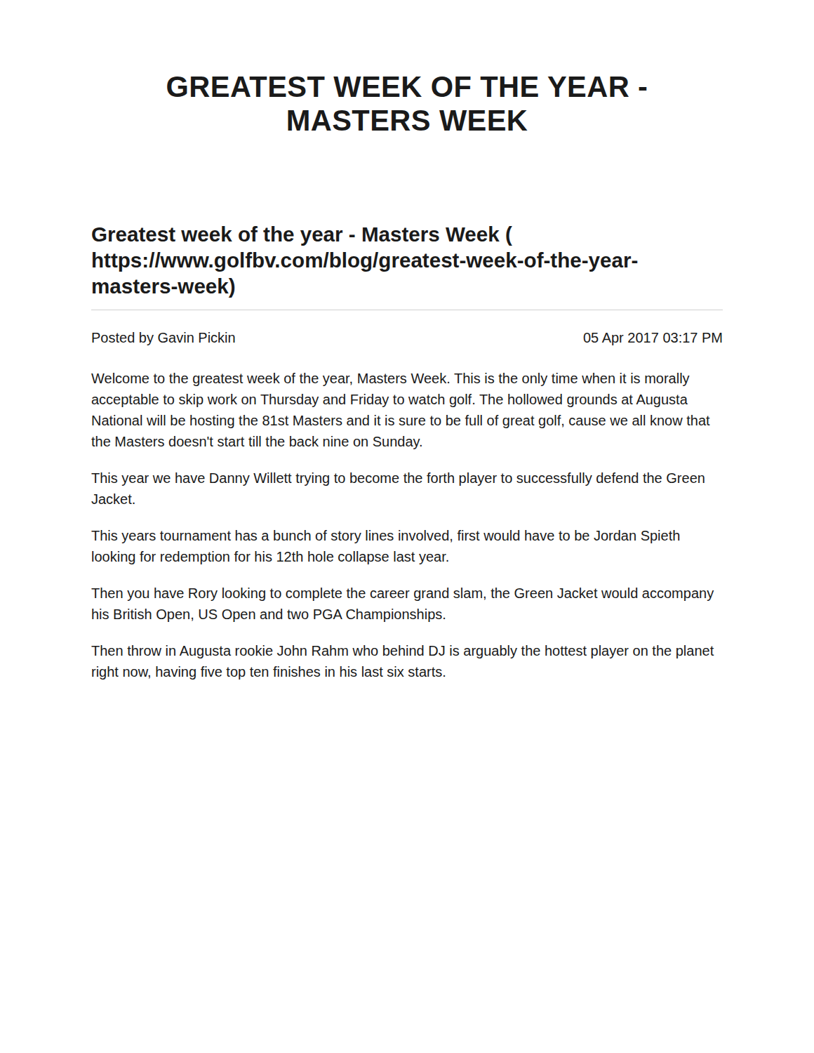GREATEST WEEK OF THE YEAR - MASTERS WEEK
Greatest week of the year - Masters Week ( https://www.golfbv.com/blog/greatest-week-of-the-year-masters-week)
Posted by Gavin Pickin 05 Apr 2017 03:17 PM
Welcome to the greatest week of the year, Masters Week. This is the only time when it is morally acceptable to skip work on Thursday and Friday to watch golf. The hollowed grounds at Augusta National will be hosting the 81st Masters and it is sure to be full of great golf, cause we all know that the Masters doesn't start till the back nine on Sunday.
This year we have Danny Willett trying to become the forth player to successfully defend the Green Jacket.
This years tournament has a bunch of story lines involved, first would have to be Jordan Spieth looking for redemption for his 12th hole collapse last year.
Then you have Rory looking to complete the career grand slam, the Green Jacket would accompany his British Open, US Open and two PGA Championships.
Then throw in Augusta rookie John Rahm who behind DJ is arguably the hottest player on the planet right now, having five top ten finishes in his last six starts.